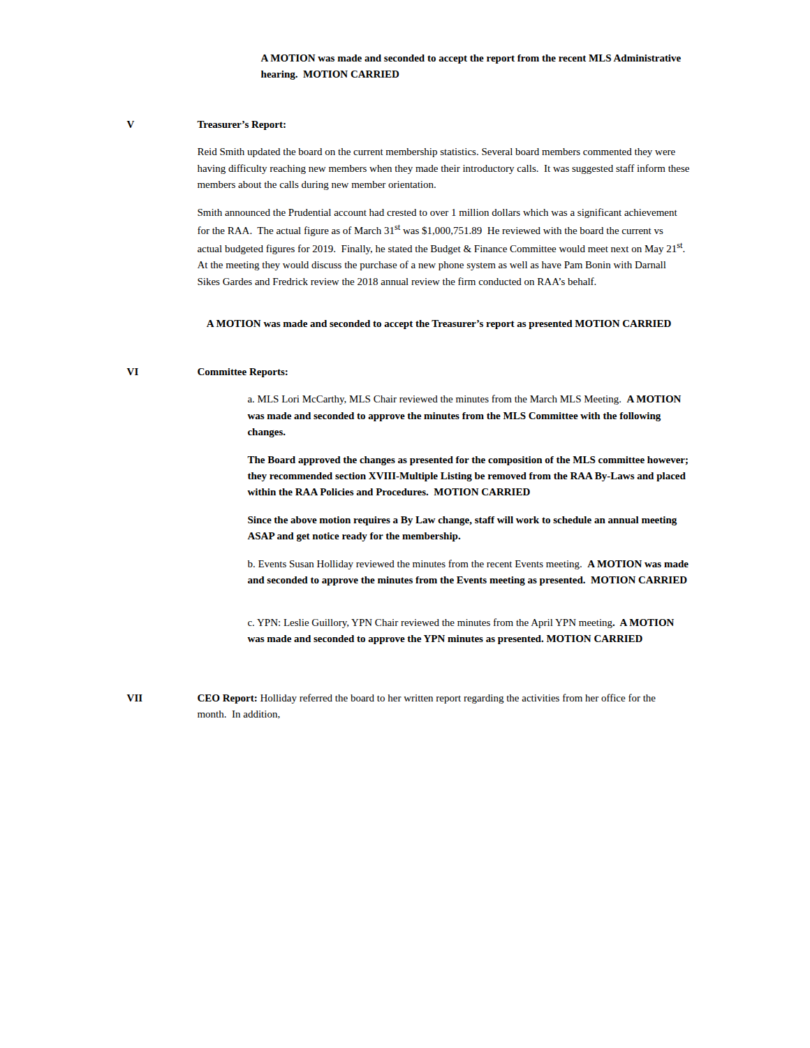A MOTION was made and seconded to accept the report from the recent MLS Administrative hearing. MOTION CARRIED
V
Treasurer’s Report:
Reid Smith updated the board on the current membership statistics. Several board members commented they were having difficulty reaching new members when they made their introductory calls. It was suggested staff inform these members about the calls during new member orientation.
Smith announced the Prudential account had crested to over 1 million dollars which was a significant achievement for the RAA. The actual figure as of March 31st was $1,000,751.89 He reviewed with the board the current vs actual budgeted figures for 2019. Finally, he stated the Budget & Finance Committee would meet next on May 21st. At the meeting they would discuss the purchase of a new phone system as well as have Pam Bonin with Darnall Sikes Gardes and Fredrick review the 2018 annual review the firm conducted on RAA’s behalf.
A MOTION was made and seconded to accept the Treasurer’s report as presented MOTION CARRIED
VI
Committee Reports:
a. MLS Lori McCarthy, MLS Chair reviewed the minutes from the March MLS Meeting. A MOTION was made and seconded to approve the minutes from the MLS Committee with the following changes.
The Board approved the changes as presented for the composition of the MLS committee however; they recommended section XVIII-Multiple Listing be removed from the RAA By-Laws and placed within the RAA Policies and Procedures. MOTION CARRIED
Since the above motion requires a By Law change, staff will work to schedule an annual meeting ASAP and get notice ready for the membership.
b. Events Susan Holliday reviewed the minutes from the recent Events meeting. A MOTION was made and seconded to approve the minutes from the Events meeting as presented. MOTION CARRIED
c. YPN: Leslie Guillory, YPN Chair reviewed the minutes from the April YPN meeting. A MOTION was made and seconded to approve the YPN minutes as presented. MOTION CARRIED
VII
CEO Report: Holliday referred the board to her written report regarding the activities from her office for the month. In addition,